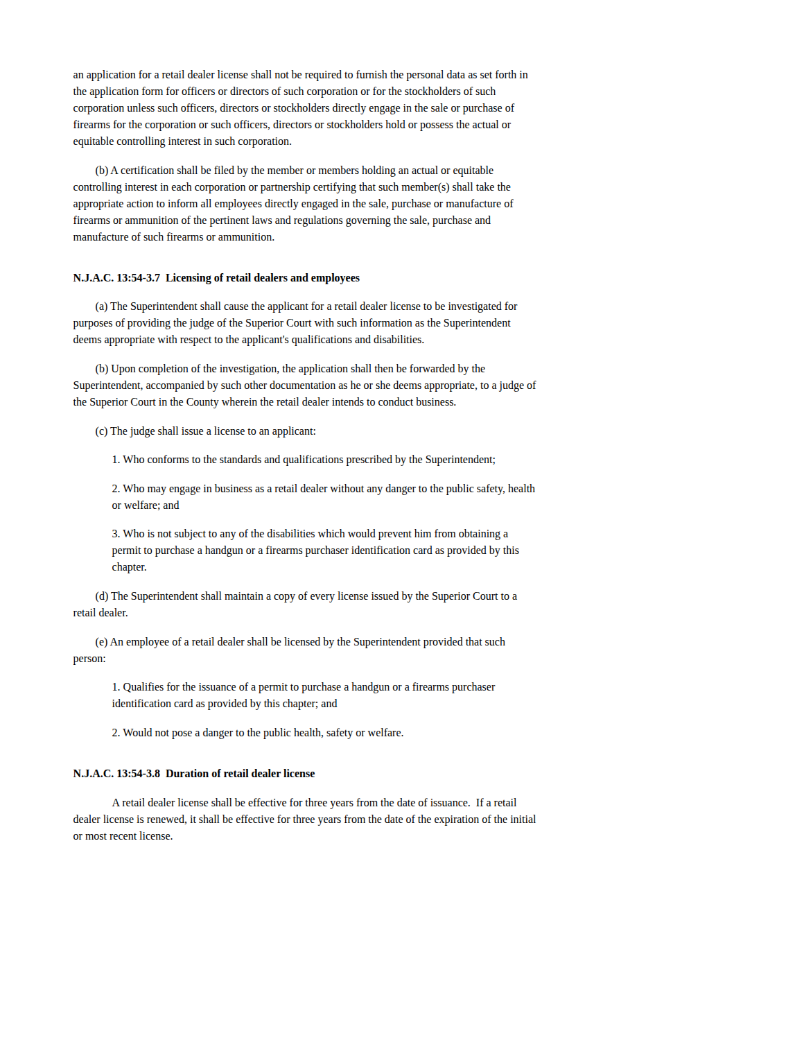an application for a retail dealer license shall not be required to furnish the personal data as set forth in the application form for officers or directors of such corporation or for the stockholders of such corporation unless such officers, directors or stockholders directly engage in the sale or purchase of firearms for the corporation or such officers, directors or stockholders hold or possess the actual or equitable controlling interest in such corporation.
(b) A certification shall be filed by the member or members holding an actual or equitable controlling interest in each corporation or partnership certifying that such member(s) shall take the appropriate action to inform all employees directly engaged in the sale, purchase or manufacture of firearms or ammunition of the pertinent laws and regulations governing the sale, purchase and manufacture of such firearms or ammunition.
N.J.A.C. 13:54-3.7 Licensing of retail dealers and employees
(a) The Superintendent shall cause the applicant for a retail dealer license to be investigated for purposes of providing the judge of the Superior Court with such information as the Superintendent deems appropriate with respect to the applicant's qualifications and disabilities.
(b) Upon completion of the investigation, the application shall then be forwarded by the Superintendent, accompanied by such other documentation as he or she deems appropriate, to a judge of the Superior Court in the County wherein the retail dealer intends to conduct business.
(c) The judge shall issue a license to an applicant:
1. Who conforms to the standards and qualifications prescribed by the Superintendent;
2. Who may engage in business as a retail dealer without any danger to the public safety, health or welfare; and
3. Who is not subject to any of the disabilities which would prevent him from obtaining a permit to purchase a handgun or a firearms purchaser identification card as provided by this chapter.
(d) The Superintendent shall maintain a copy of every license issued by the Superior Court to a retail dealer.
(e) An employee of a retail dealer shall be licensed by the Superintendent provided that such person:
1. Qualifies for the issuance of a permit to purchase a handgun or a firearms purchaser identification card as provided by this chapter; and
2. Would not pose a danger to the public health, safety or welfare.
N.J.A.C. 13:54-3.8 Duration of retail dealer license
A retail dealer license shall be effective for three years from the date of issuance. If a retail dealer license is renewed, it shall be effective for three years from the date of the expiration of the initial or most recent license.